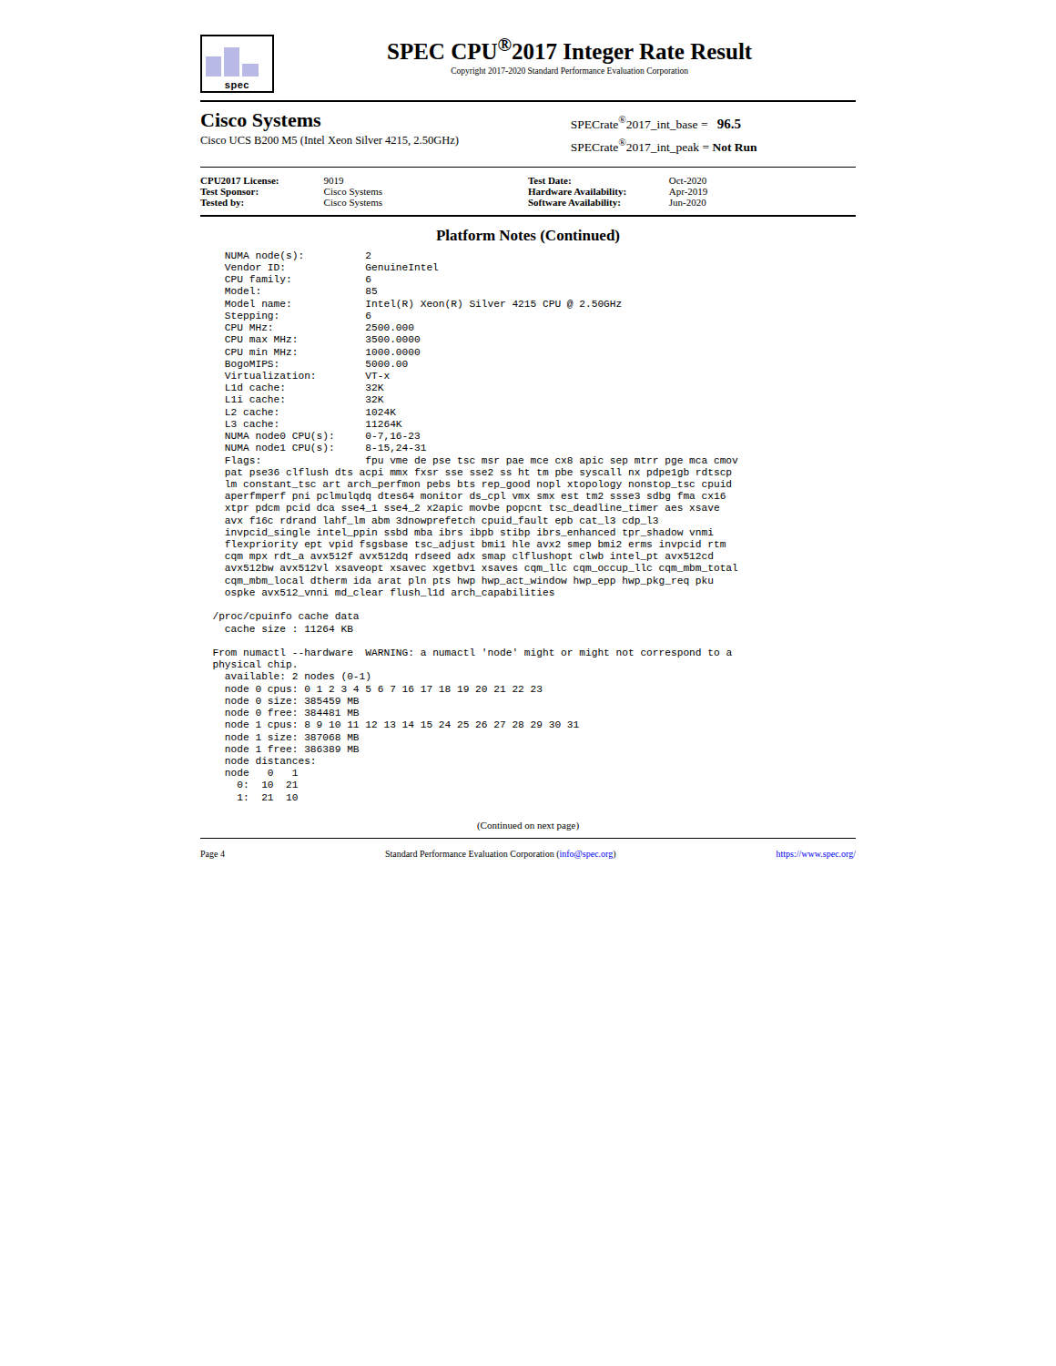spec
SPEC CPU®2017 Integer Rate Result
Copyright 2017-2020 Standard Performance Evaluation Corporation
Cisco Systems
Cisco UCS B200 M5 (Intel Xeon Silver 4215, 2.50GHz)
SPECrate®2017_int_base = 96.5
SPECrate®2017_int_peak = Not Run
CPU2017 License:
9019
Test Sponsor:
Cisco Systems
Tested by:
Cisco Systems
Test Date:
Oct-2020
Hardware Availability:
Apr-2019
Software Availability:
Jun-2020
Platform Notes (Continued)
    NUMA node(s):          2
    Vendor ID:             GenuineIntel
    CPU family:            6
    Model:                 85
    Model name:            Intel(R) Xeon(R) Silver 4215 CPU @ 2.50GHz
    Stepping:              6
    CPU MHz:               2500.000
    CPU max MHz:           3500.0000
    CPU min MHz:           1000.0000
    BogoMIPS:              5000.00
    Virtualization:        VT-x
    L1d cache:             32K
    L1i cache:             32K
    L2 cache:              1024K
    L3 cache:              11264K
    NUMA node0 CPU(s):     0-7,16-23
    NUMA node1 CPU(s):     8-15,24-31
    Flags:                 fpu vme de pse tsc msr pae mce cx8 apic sep mtrr pge mca cmov
    pat pse36 clflush dts acpi mmx fxsr sse sse2 ss ht tm pbe syscall nx pdpe1gb rdtscp
    lm constant_tsc art arch_perfmon pebs bts rep_good nopl xtopology nonstop_tsc cpuid
    aperfmperf pni pclmulqdq dtes64 monitor ds_cpl vmx smx est tm2 ssse3 sdbg fma cx16
    xtpr pdcm pcid dca sse4_1 sse4_2 x2apic movbe popcnt tsc_deadline_timer aes xsave
    avx f16c rdrand lahf_lm abm 3dnowprefetch cpuid_fault epb cat_l3 cdp_l3
    invpcid_single intel_ppin ssbd mba ibrs ibpb stibp ibrs_enhanced tpr_shadow vnmi
    flexpriority ept vpid fsgsbase tsc_adjust bmi1 hle avx2 smep bmi2 erms invpcid rtm
    cqm mpx rdt_a avx512f avx512dq rdseed adx smap clflushopt clwb intel_pt avx512cd
    avx512bw avx512vl xsaveopt xsavec xgetbv1 xsaves cqm_llc cqm_occup_llc cqm_mbm_total
    cqm_mbm_local dtherm ida arat pln pts hwp hwp_act_window hwp_epp hwp_pkg_req pku
    ospke avx512_vnni md_clear flush_l1d arch_capabilities

  /proc/cpuinfo cache data
    cache size : 11264 KB

  From numactl --hardware  WARNING: a numactl 'node' might or might not correspond to a
  physical chip.
    available: 2 nodes (0-1)
    node 0 cpus: 0 1 2 3 4 5 6 7 16 17 18 19 20 21 22 23
    node 0 size: 385459 MB
    node 0 free: 384481 MB
    node 1 cpus: 8 9 10 11 12 13 14 15 24 25 26 27 28 29 30 31
    node 1 size: 387068 MB
    node 1 free: 386389 MB
    node distances:
    node   0   1
      0:  10  21
      1:  21  10
(Continued on next page)
Page 4
Standard Performance Evaluation Corporation (info@spec.org)
https://www.spec.org/